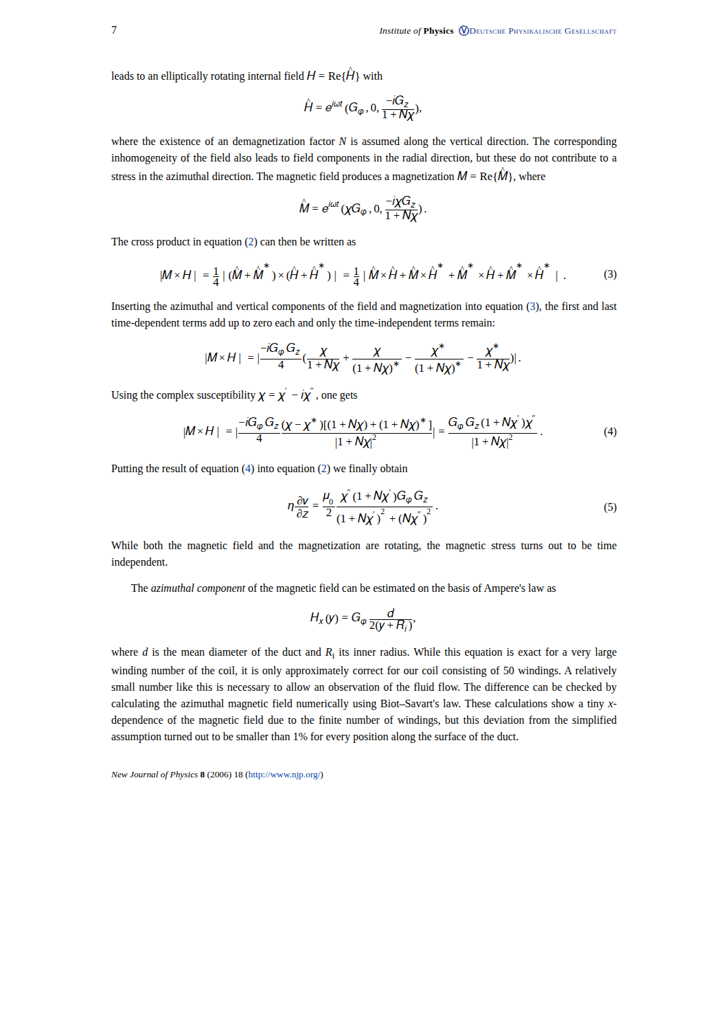7
Institute of Physics ⓋDeutsche Physikalische Gesellschaft
leads to an elliptically rotating internal field H=Re{H^} with
H^ = eiωt ( Gφ , 0 , −iGz 1+Nχ ) ,
where the existence of an demagnetization factor N is assumed along the vertical direction. The corresponding inhomogeneity of the field also leads to field components in the radial direction, but these do not contribute to a stress in the azimuthal direction. The magnetic field produces a magnetization M=Re{M^}, where
M^ = eiωt ( χGφ , 0 , −iχGz 1+Nχ ) .
The cross product in equation (2) can then be written as
|M×H| = 14 | (M^+M^∗) × (H^+H^∗) | = 14 | M^×H^ + M^×H^∗ + M^∗×H^ + M^∗×H^∗ | . (3)
Inserting the azimuthal and vertical components of the field and magnetization into equation (3), the first and last time-dependent terms add up to zero each and only the time-independent terms remain:
|M×H| = | −iGφGz 4 ( χ1+Nχ + χ(1+Nχ)∗ − χ∗(1+Nχ)∗ − χ∗1+Nχ ) | .
Using the complex susceptibility χ=χ′−iχ″, one gets
|M×H| = | −iGφGz 4 (χ−χ∗) [(1+Nχ) + (1+Nχ)∗] |1+Nχ|2 | = GφGz (1+Nχ′) χ″ |1+Nχ|2 . (4)
Putting the result of equation (4) into equation (2) we finally obtain
η ∂v∂z = μ02 χ″ (1+Nχ′) GφGz (1+Nχ′)2 + (Nχ″)2 . (5)
While both the magnetic field and the magnetization are rotating, the magnetic stress turns out to be time independent.
The azimuthal component of the magnetic field can be estimated on the basis of Ampere's law as
Hx (y) = Gφ d 2(y+Ri) ,
where d is the mean diameter of the duct and Ri its inner radius. While this equation is exact for a very large winding number of the coil, it is only approximately correct for our coil consisting of 50 windings. A relatively small number like this is necessary to allow an observation of the fluid flow. The difference can be checked by calculating the azimuthal magnetic field numerically using Biot–Savart's law. These calculations show a tiny x-dependence of the magnetic field due to the finite number of windings, but this deviation from the simplified assumption turned out to be smaller than 1% for every position along the surface of the duct.
New Journal of Physics 8 (2006) 18 (http://www.njp.org/)